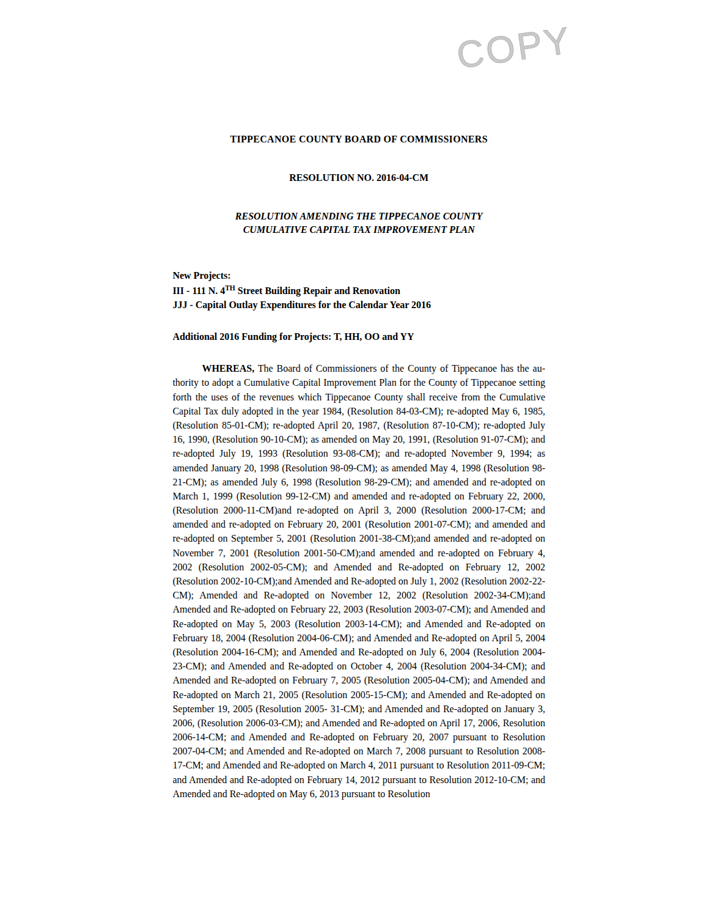COPY
Tippecanoe County Board of Commissioners
Resolution No. 2016-04-CM
Resolution Amending the Tippecanoe County
Cumulative Capital Tax Improvement Plan
New Projects:
III - 111 N. 4TH Street Building Repair and Renovation
JJJ - Capital Outlay Expenditures for the Calendar Year 2016
Additional 2016 Funding for Projects: T, HH, OO and YY
WHEREAS, The Board of Commissioners of the County of Tippecanoe has the authority to adopt a Cumulative Capital Improvement Plan for the County of Tippecanoe setting forth the uses of the revenues which Tippecanoe County shall receive from the Cumulative Capital Tax duly adopted in the year 1984, (Resolution 84-03-CM); re-adopted May 6, 1985, (Resolution 85-01-CM); re-adopted April 20, 1987, (Resolution 87-10-CM); re-adopted July 16, 1990, (Resolution 90-10-CM); as amended on May 20, 1991, (Resolution 91-07-CM); and re-adopted July 19, 1993 (Resolution 93-08-CM); and re-adopted November 9, 1994; as amended January 20, 1998 (Resolution 98-09-CM); as amended May 4, 1998 (Resolution 98-21-CM); as amended July 6, 1998 (Resolution 98-29-CM); and amended and re-adopted on March 1, 1999 (Resolution 99-12-CM) and amended and re-adopted on February 22, 2000, (Resolution 2000-11-CM)and re-adopted on April 3, 2000 (Resolution 2000-17-CM; and amended and re-adopted on February 20, 2001 (Resolution 2001-07-CM); and amended and re-adopted on September 5, 2001 (Resolution 2001-38-CM);and amended and re-adopted on November 7, 2001 (Resolution 2001-50-CM);and amended and re-adopted on February 4, 2002 (Resolution 2002-05-CM); and Amended and Re-adopted on February 12, 2002 (Resolution 2002-10-CM);and Amended and Re-adopted on July 1, 2002 (Resolution 2002-22-CM); Amended and Re-adopted on November 12, 2002 (Resolution 2002-34-CM);and Amended and Re-adopted on February 22, 2003 (Resolution 2003-07-CM); and Amended and Re-adopted on May 5, 2003 (Resolution 2003-14-CM); and Amended and Re-adopted on February 18, 2004 (Resolution 2004-06-CM); and Amended and Re-adopted on April 5, 2004 (Resolution 2004-16-CM); and Amended and Re-adopted on July 6, 2004 (Resolution 2004-23-CM); and Amended and Re-adopted on October 4, 2004 (Resolution 2004-34-CM); and Amended and Re-adopted on February 7, 2005 (Resolution 2005-04-CM); and Amended and Re-adopted on March 21, 2005 (Resolution 2005-15-CM); and Amended and Re-adopted on September 19, 2005 (Resolution 2005- 31-CM); and Amended and Re-adopted on January 3, 2006, (Resolution 2006-03-CM); and Amended and Re-adopted on April 17, 2006, Resolution 2006-14-CM; and Amended and Re-adopted on February 20, 2007 pursuant to Resolution 2007-04-CM; and Amended and Re-adopted on March 7, 2008 pursuant to Resolution 2008-17-CM; and Amended and Re-adopted on March 4, 2011 pursuant to Resolution 2011-09-CM; and Amended and Re-adopted on February 14, 2012 pursuant to Resolution 2012-10-CM; and Amended and Re-adopted on May 6, 2013 pursuant to Resolution